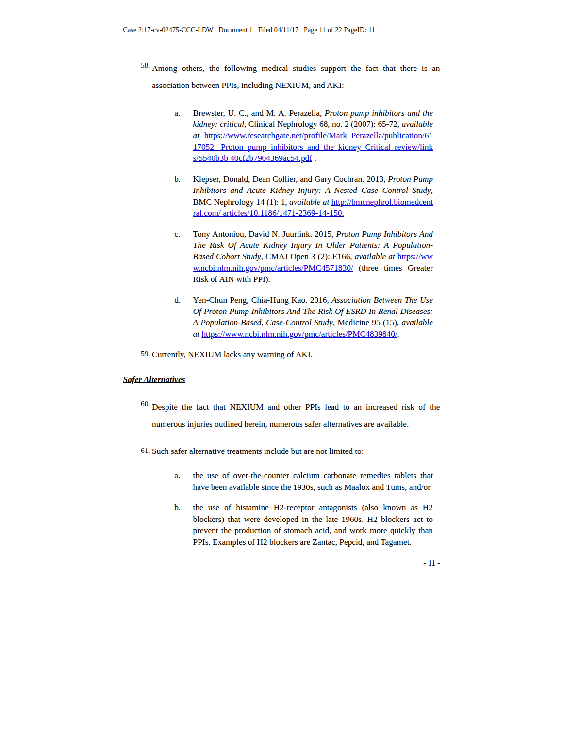Case 2:17-cv-02475-CCC-LDW Document 1 Filed 04/11/17 Page 11 of 22 PageID: 11
58.
Among others, the following medical studies support the fact that there is an association between PPIs, including NEXIUM, and AKI:
a. Brewster, U. C., and M. A. Perazella, Proton pump inhibitors and the kidney: critical, Clinical Nephrology 68, no. 2 (2007): 65-72, available at https://www.researchgate.net/profile/Mark_Perazella/publication/6117052 _Proton_pump_inhibitors_and_the_kidney_Critical_review/links/5540b3b 40cf2b7904369ac54.pdf .
b. Klepser, Donald, Dean Collier, and Gary Cochran. 2013, Proton Pump Inhibitors and Acute Kidney Injury: A Nested Case–Control Study, BMC Nephrology 14 (1): 1, available at http://bmcnephrol.biomedcentral.com/ articles/10.1186/1471-2369-14-150.
c. Tony Antoniou, David N. Juurlink. 2015, Proton Pump Inhibitors And The Risk Of Acute Kidney Injury In Older Patients: A Population-Based Cohort Study, CMAJ Open 3 (2): E166, available at https://www.ncbi.nlm.nih.gov/pmc/articles/PMC4571830/ (three times Greater Risk of AIN with PPI).
d. Yen-Chun Peng, Chia-Hung Kao. 2016, Association Between The Use Of Proton Pump Inhibitors And The Risk Of ESRD In Renal Diseases: A Population-Based, Case-Control Study, Medicine 95 (15), available at https://www.ncbi.nlm.nih.gov/pmc/articles/PMC4839840/.
59.
Currently, NEXIUM lacks any warning of AKI.
Safer Alternatives
60.
Despite the fact that NEXIUM and other PPIs lead to an increased risk of the numerous injuries outlined herein, numerous safer alternatives are available.
61.
Such safer alternative treatments include but are not limited to:
a. the use of over-the-counter calcium carbonate remedies tablets that have been available since the 1930s, such as Maalox and Tums, and/or
b. the use of histamine H2-receptor antagonists (also known as H2 blockers) that were developed in the late 1960s. H2 blockers act to prevent the production of stomach acid, and work more quickly than PPIs. Examples of H2 blockers are Zantac, Pepcid, and Tagamet.
- 11 -